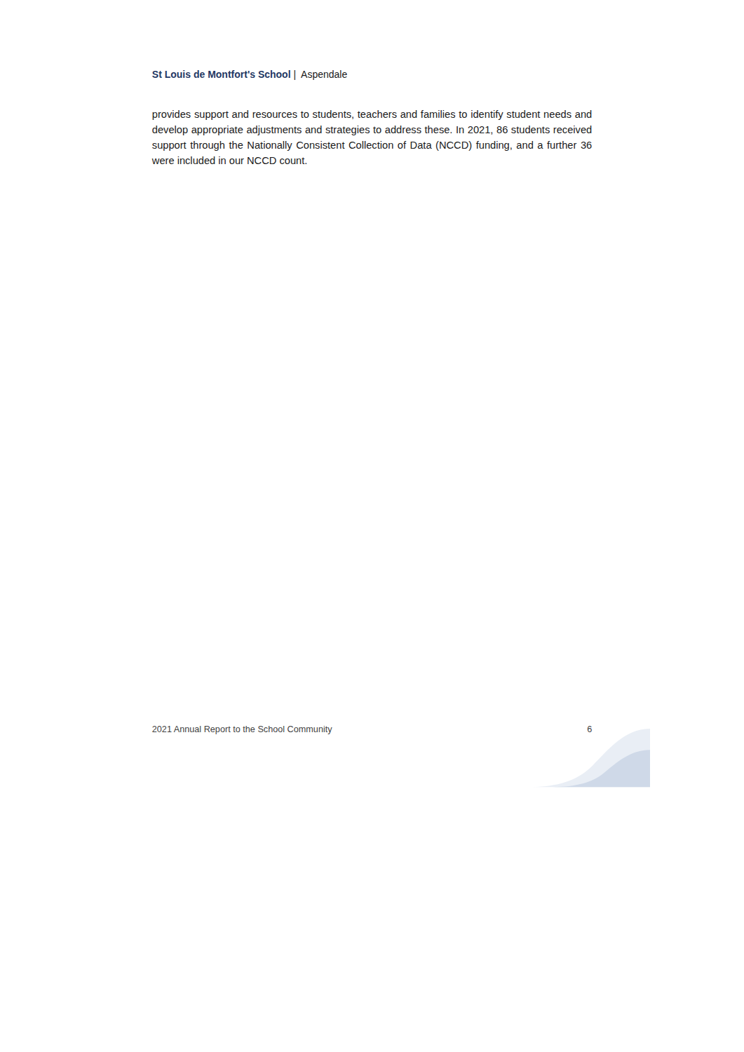St Louis de Montfort's School | Aspendale
provides support and resources to students, teachers and families to identify student needs and develop appropriate adjustments and strategies to address these. In 2021, 86 students received support through the Nationally Consistent Collection of Data (NCCD) funding, and a further 36 were included in our NCCD count.
2021 Annual Report to the School Community 6